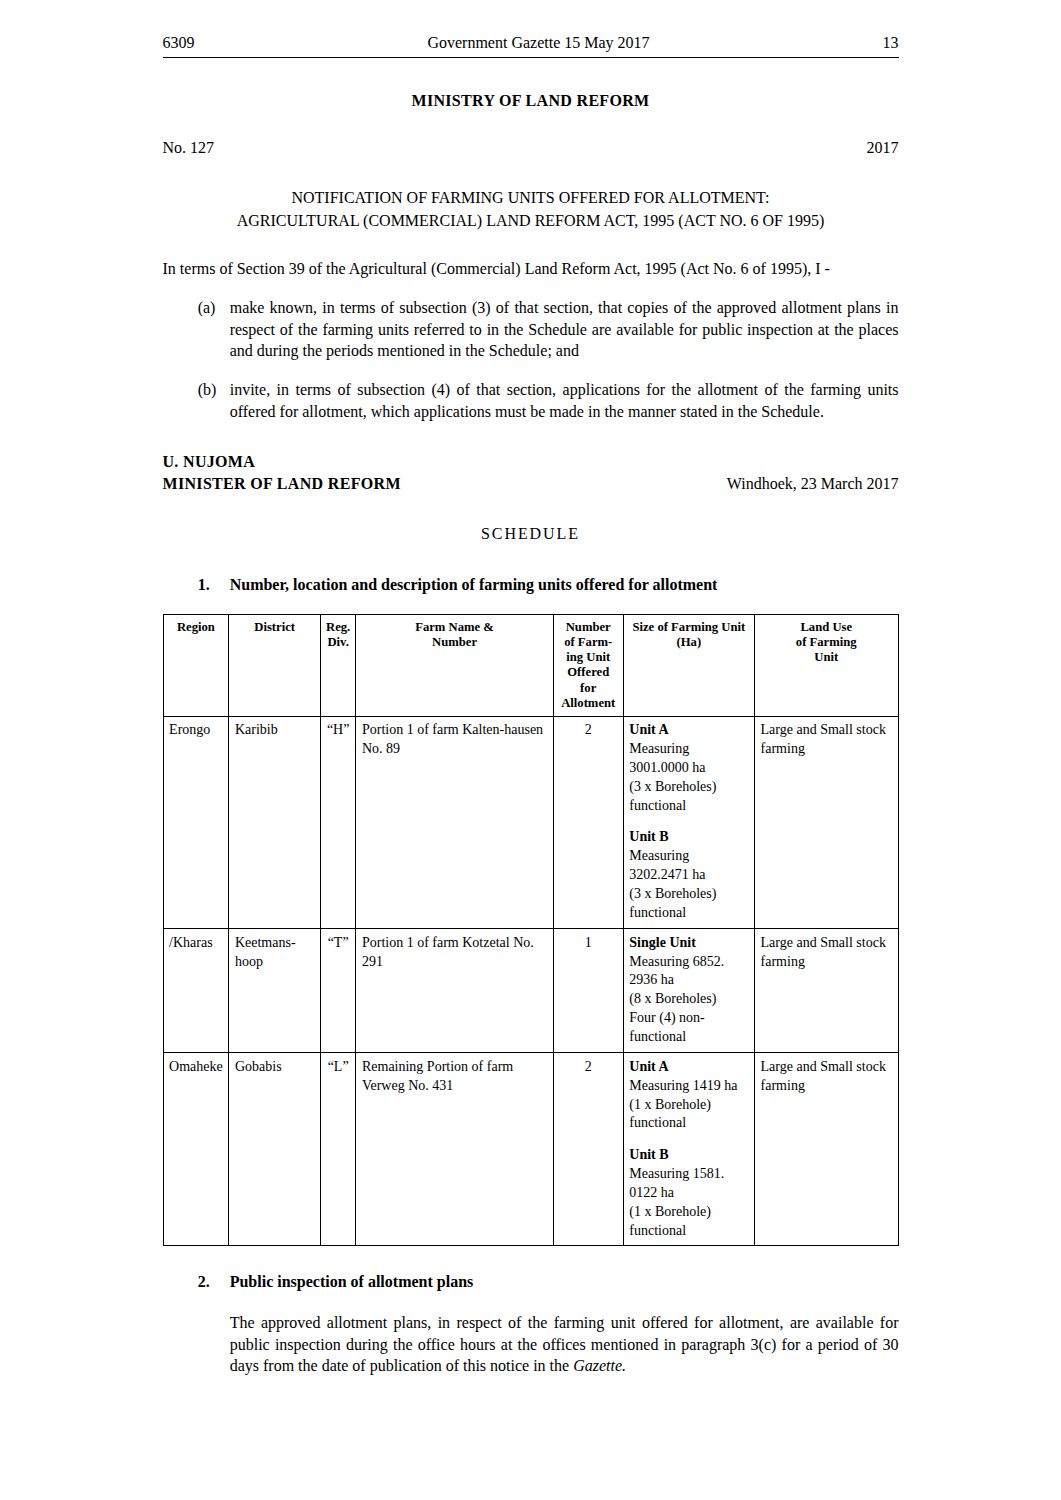6309 Government Gazette 15 May 2017 13
MINISTRY OF LAND REFORM
No. 127 2017
NOTIFICATION OF FARMING UNITS OFFERED FOR ALLOTMENT:
AGRICULTURAL (COMMERCIAL) LAND REFORM ACT, 1995 (ACT NO. 6 OF 1995)
In terms of Section 39 of the Agricultural (Commercial) Land Reform Act, 1995 (Act No. 6 of 1995), I -
(a) make known, in terms of subsection (3) of that section, that copies of the approved allotment plans in respect of the farming units referred to in the Schedule are available for public inspection at the places and during the periods mentioned in the Schedule; and
(b) invite, in terms of subsection (4) of that section, applications for the allotment of the farming units offered for allotment, which applications must be made in the manner stated in the Schedule.
U. NUJOMA
MINISTER OF LAND REFORM Windhoek, 23 March 2017
SCHEDULE
1. Number, location and description of farming units offered for allotment
| Region | District | Reg. Div. | Farm Name & Number | Number of Farm- ing Unit Offered for Allotment | Size of Farming Unit (Ha) | Land Use of Farming Unit |
| --- | --- | --- | --- | --- | --- | --- |
| Erongo | Karibib | “H” | Portion 1 of farm Kalten-hausen No. 89 | 2 | Unit A Measuring 3001.0000 ha (3 x Boreholes) functional Unit B Measuring 3202.2471 ha (3 x Boreholes) functional | Large and Small stock farming |
| /Kharas | Keetmans-hoop | “T” | Portion 1 of farm Kotzetal No. 291 | 1 | Single Unit Measuring 6852. 2936 ha (8 x Boreholes) Four (4) non-functional | Large and Small stock farming |
| Omaheke | Gobabis | “L” | Remaining Portion of farm Verweg No. 431 | 2 | Unit A Measuring 1419 ha (1 x Borehole) functional Unit B Measuring 1581. 0122 ha (1 x Borehole) functional | Large and Small stock farming |
2. Public inspection of allotment plans
The approved allotment plans, in respect of the farming unit offered for allotment, are available for public inspection during the office hours at the offices mentioned in paragraph 3(c) for a period of 30 days from the date of publication of this notice in the Gazette.